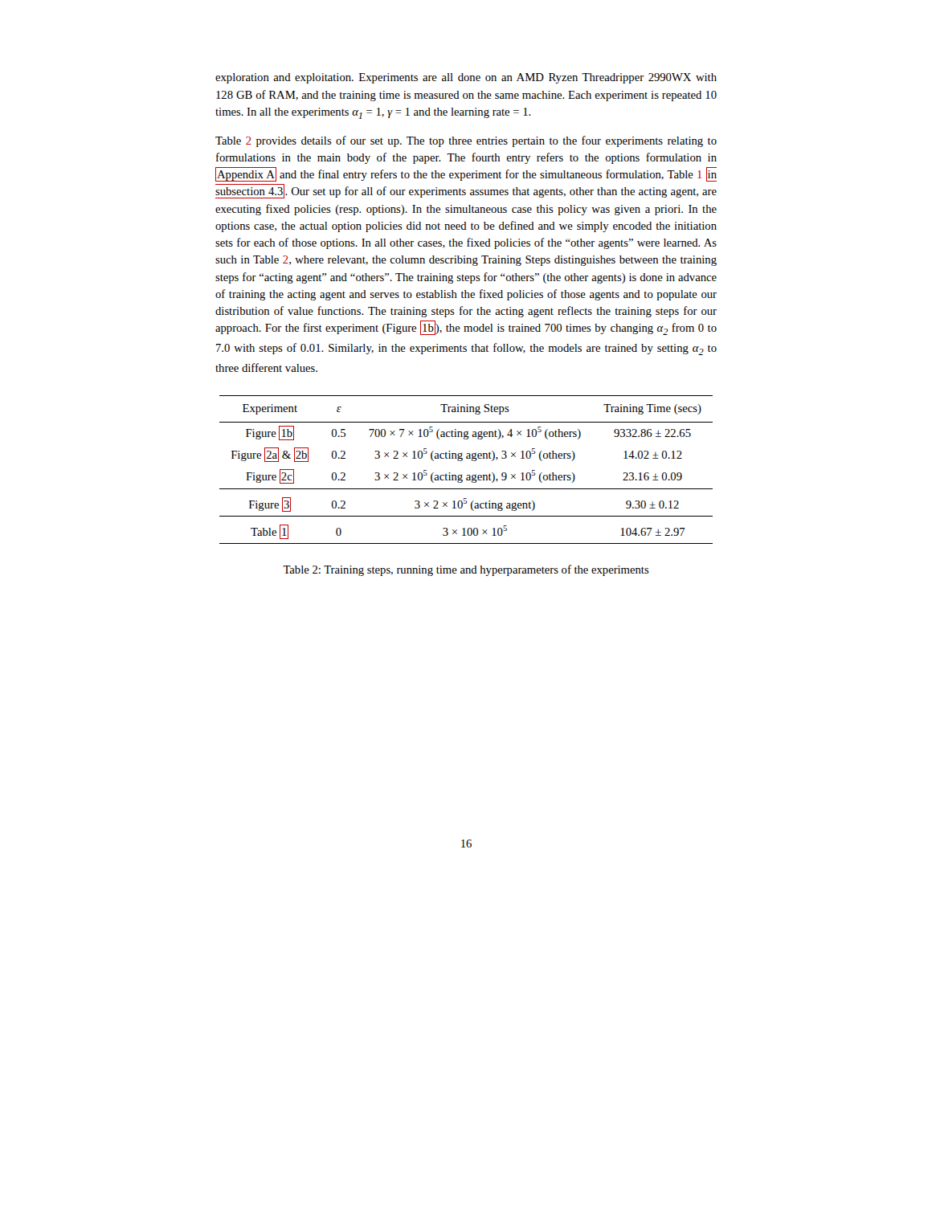exploration and exploitation. Experiments are all done on an AMD Ryzen Threadripper 2990WX with 128 GB of RAM, and the training time is measured on the same machine. Each experiment is repeated 10 times. In all the experiments α1 = 1, γ = 1 and the learning rate = 1.
Table 2 provides details of our set up. The top three entries pertain to the four experiments relating to formulations in the main body of the paper. The fourth entry refers to the options formulation in Appendix A and the final entry refers to the the experiment for the simultaneous formulation, Table 1 in subsection 4.3. Our set up for all of our experiments assumes that agents, other than the acting agent, are executing fixed policies (resp. options). In the simultaneous case this policy was given a priori. In the options case, the actual option policies did not need to be defined and we simply encoded the initiation sets for each of those options. In all other cases, the fixed policies of the “other agents” were learned. As such in Table 2, where relevant, the column describing Training Steps distinguishes between the training steps for “acting agent” and “others”. The training steps for “others” (the other agents) is done in advance of training the acting agent and serves to establish the fixed policies of those agents and to populate our distribution of value functions. The training steps for the acting agent reflects the training steps for our approach. For the first experiment (Figure 1b), the model is trained 700 times by changing α2 from 0 to 7.0 with steps of 0.01. Similarly, in the experiments that follow, the models are trained by setting α2 to three different values.
| Experiment | ε | Training Steps | Training Time (secs) |
| --- | --- | --- | --- |
| Figure 1b | 0.5 | 700 × 7 × 10 5 (acting agent), 4 × 10 5 (others) | 9332.86 ± 22.65 |
| Figure 2a & 2b | 0.2 | 3 × 2 × 10 5 (acting agent), 3 × 10 5 (others) | 14.02 ± 0.12 |
| Figure 2c | 0.2 | 3 × 2 × 10 5 (acting agent), 9 × 10 5 (others) | 23.16 ± 0.09 |
| Figure 3 | 0.2 | 3 × 2 × 10 5 (acting agent) | 9.30 ± 0.12 |
| Table 1 | 0 | 3 × 100 × 10 5 | 104.67 ± 2.97 |
Table 2: Training steps, running time and hyperparameters of the experiments
16